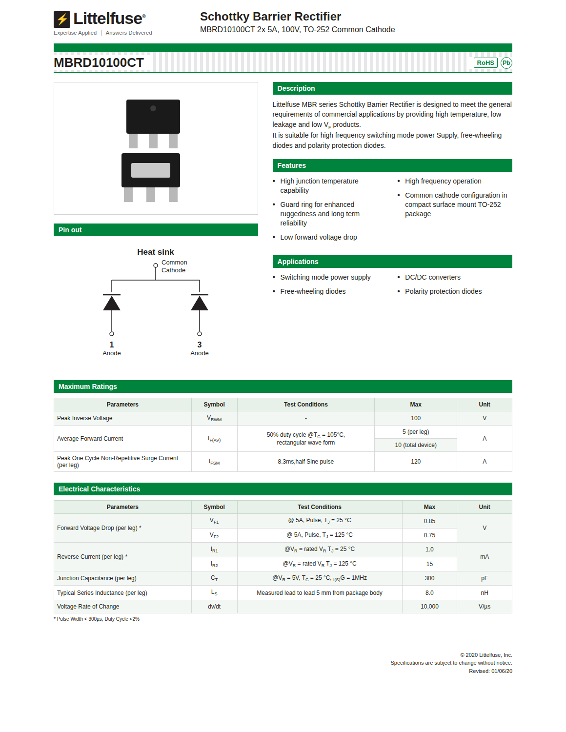⚡Littelfuse®
Expertise Applied Answers Delivered
Schottky Barrier Rectifier
MBRD10100CT 2x 5A, 100V, TO-252 Common Cathode
MBRD10100CT
RoHS Pb
Pin out
Heat sink Common Cathode 1 Anode 3 Anode
Description
Littelfuse MBR series Schottky Barrier Rectifier is designed to meet the general requirements of commercial applications by providing high temperature, low leakage and low VF products.
It is suitable for high frequency switching mode power Supply, free-wheeling diodes and polarity protection diodes.
Features
High junction temperature capability
Guard ring for enhanced ruggedness and long term reliability
Low forward voltage drop
High frequency operation
Common cathode configuration in compact surface mount TO-252 package
Applications
Switching mode power supply
Free-wheeling diodes
DC/DC converters
Polarity protection diodes
Maximum Ratings
| Parameters | Symbol | Test Conditions | Max | Unit |
| --- | --- | --- | --- | --- |
| Peak Inverse Voltage | V RWM | - | 100 | V |
| Average Forward Current | I F(AV) | 50% duty cycle @T C = 105°C, rectangular wave form | 5 (per leg) | A |
| 10 (total device) |
| Peak One Cycle Non-Repetitive Surge Current (per leg) | I FSM | 8.3ms,half Sine pulse | 120 | A |
Electrical Characteristics
| Parameters | Symbol | Test Conditions | Max | Unit |
| --- | --- | --- | --- | --- |
| Forward Voltage Drop (per leg) * | V F1 | @ 5A, Pulse, T J = 25 °C | 0.85 | V |
| V F2 | @ 5A, Pulse, T J = 125 °C | 0.75 |
| Reverse Current (per leg) * | I R1 | @V R = rated V R T J = 25 °C | 1.0 | mA |
| I R2 | @V R = rated V R T J = 125 °C | 15 |
| Junction Capacitance (per leg) | C T | @V R = 5V, T C = 25 °C, f(S) G = 1MHz | 300 | pF |
| Typical Series Inductance (per leg) | L S | Measured lead to lead 5 mm from package body | 8.0 | nH |
| Voltage Rate of Change | dv/dt | | 10,000 | V/µs |
* Pulse Width < 300µs, Duty Cycle <2%
© 2020 Littelfuse, Inc.
Specifications are subject to change without notice.
Revised: 01/06/20